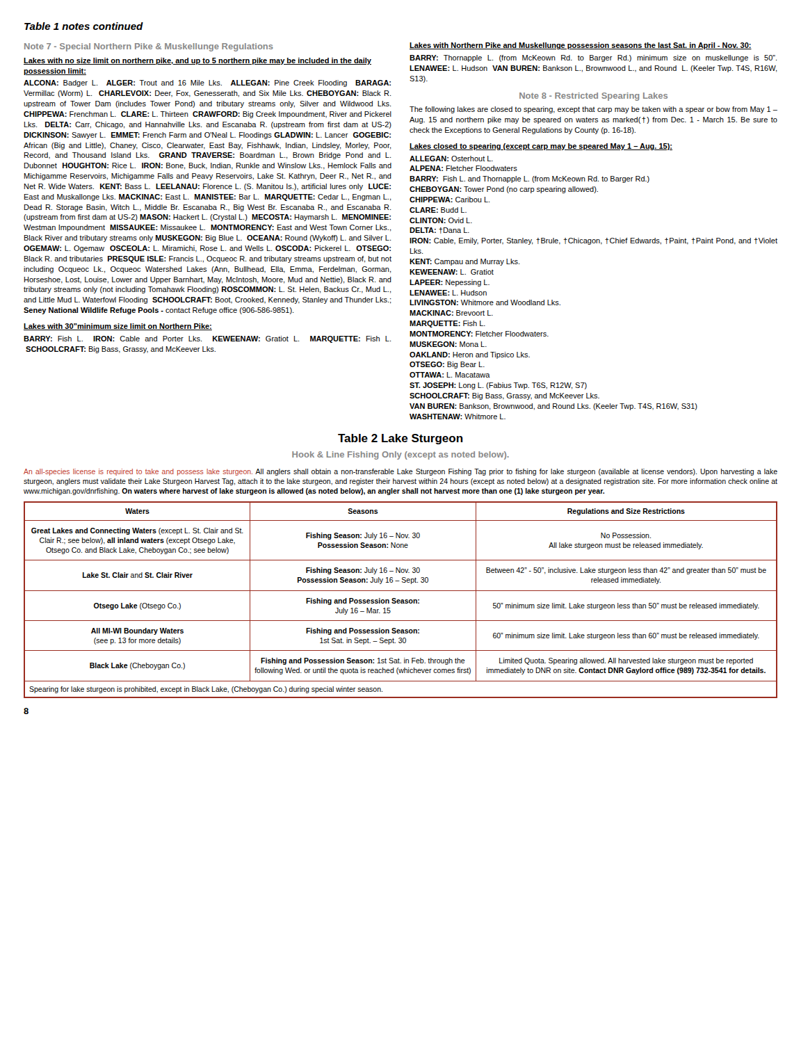Table 1 notes continued
Note 7 - Special Northern Pike & Muskellunge Regulations
Lakes with no size limit on northern pike, and up to 5 northern pike may be included in the daily possession limit:
ALCONA: Badger L. ALGER: Trout and 16 Mile Lks. ALLEGAN: Pine Creek Flooding BARAGA: Vermillac (Worm) L. CHARLEVOIX: Deer, Fox, Genesserath, and Six Mile Lks. CHEBOYGAN: Black R. upstream of Tower Dam (includes Tower Pond) and tributary streams only, Silver and Wildwood Lks. CHIPPEWA: Frenchman L. CLARE: L. Thirteen CRAWFORD: Big Creek Impoundment, River and Pickerel Lks. DELTA: Carr, Chicago, and Hannahville Lks. and Escanaba R. (upstream from first dam at US-2) DICKINSON: Sawyer L. EMMET: French Farm and O'Neal L. Floodings GLADWIN: L. Lancer GOGEBIC: African (Big and Little), Chaney, Cisco, Clearwater, East Bay, Fishhawk, Indian, Lindsley, Morley, Poor, Record, and Thousand Island Lks. GRAND TRAVERSE: Boardman L., Brown Bridge Pond and L. Dubonnet HOUGHTON: Rice L. IRON: Bone, Buck, Indian, Runkle and Winslow Lks., Hemlock Falls and Michigamme Reservoirs, Michigamme Falls and Peavy Reservoirs, Lake St. Kathryn, Deer R., Net R., and Net R. Wide Waters. KENT: Bass L. LEELANAU: Florence L. (S. Manitou Is.), artificial lures only LUCE: East and Muskallonge Lks. MACKINAC: East L. MANISTEE: Bar L. MARQUETTE: Cedar L., Engman L., Dead R. Storage Basin, Witch L., Middle Br. Escanaba R., Big West Br. Escanaba R., and Escanaba R. (upstream from first dam at US-2) MASON: Hackert L. (Crystal L.) MECOSTA: Haymarsh L. MENOMINEE: Westman Impoundment MISSAUKEE: Missaukee L. MONTMORENCY: East and West Town Corner Lks., Black River and tributary streams only MUSKEGON: Big Blue L. OCEANA: Round (Wykoff) L. and Silver L. OGEMAW: L. Ogemaw OSCEOLA: L. Miramichi, Rose L. and Wells L. OSCODA: Pickerel L. OTSEGO: Black R. and tributaries PRESQUE ISLE: Francis L., Ocqueoc R. and tributary streams upstream of, but not including Ocqueoc Lk., Ocqueoc Watershed Lakes (Ann, Bullhead, Ella, Emma, Ferdelman, Gorman, Horseshoe, Lost, Louise, Lower and Upper Barnhart, May, McIntosh, Moore, Mud and Nettie), Black R. and tributary streams only (not including Tomahawk Flooding) ROSCOMMON: L. St. Helen, Backus Cr., Mud L., and Little Mud L. Waterfowl Flooding SCHOOLCRAFT: Boot, Crooked, Kennedy, Stanley and Thunder Lks.; Seney National Wildlife Refuge Pools - contact Refuge office (906-586-9851).
Lakes with 30”minimum size limit on Northern Pike:
BARRY: Fish L. IRON: Cable and Porter Lks. KEWEENAW: Gratiot L. MARQUETTE: Fish L. SCHOOLCRAFT: Big Bass, Grassy, and McKeever Lks.
Lakes with Northern Pike and Muskellunge possession seasons the last Sat. in April - Nov. 30:
BARRY: Thornapple L. (from McKeown Rd. to Barger Rd.) minimum size on muskellunge is 50”. LENAWEE: L. Hudson VAN BUREN: Bankson L., Brownwood L., and Round L. (Keeler Twp. T4S, R16W, S13).
Note 8 - Restricted Spearing Lakes
The following lakes are closed to spearing, except that carp may be taken with a spear or bow from May 1 – Aug. 15 and northern pike may be speared on waters as marked(†) from Dec. 1 - March 15. Be sure to check the Exceptions to General Regulations by County (p. 16-18).
Lakes closed to spearing (except carp may be speared May 1 – Aug. 15):
ALLEGAN: Osterhout L.
ALPENA: Fletcher Floodwaters
BARRY: Fish L. and Thornapple L. (from McKeown Rd. to Barger Rd.)
CHEBOYGAN: Tower Pond (no carp spearing allowed).
CHIPPEWA: Caribou L.
CLARE: Budd L.
CLINTON: Ovid L.
DELTA: †Dana L.
IRON: Cable, Emily, Porter, Stanley, †Brule, †Chicagon, †Chief Edwards, †Paint, †Paint Pond, and †Violet Lks.
KENT: Campau and Murray Lks.
KEWEENAW: L. Gratiot
LAPEER: Nepessing L.
LENAWEE: L. Hudson
LIVINGSTON: Whitmore and Woodland Lks.
MACKINAC: Brevoort L.
MARQUETTE: Fish L.
MONTMORENCY: Fletcher Floodwaters.
MUSKEGON: Mona L.
OAKLAND: Heron and Tipsico Lks.
OTSEGO: Big Bear L.
OTTAWA: L. Macatawa
ST. JOSEPH: Long L. (Fabius Twp. T6S, R12W, S7)
SCHOOLCRAFT: Big Bass, Grassy, and McKeever Lks.
VAN BUREN: Bankson, Brownwood, and Round Lks. (Keeler Twp. T4S, R16W, S31)
WASHTENAW: Whitmore L.
Table 2 Lake Sturgeon
Hook & Line Fishing Only (except as noted below).
An all-species license is required to take and possess lake sturgeon. All anglers shall obtain a non-transferable Lake Sturgeon Fishing Tag prior to fishing for lake sturgeon (available at license vendors). Upon harvesting a lake sturgeon, anglers must validate their Lake Sturgeon Harvest Tag, attach it to the lake sturgeon, and register their harvest within 24 hours (except as noted below) at a designated registration site. For more information check online at www.michigan.gov/dnrfishing. On waters where harvest of lake sturgeon is allowed (as noted below), an angler shall not harvest more than one (1) lake sturgeon per year.
| Waters | Seasons | Regulations and Size Restrictions |
| --- | --- | --- |
| Great Lakes and Connecting Waters (except L. St. Clair and St. Clair R.; see below), all inland waters (except Otsego Lake, Otsego Co. and Black Lake, Cheboygan Co.; see below) | Fishing Season: July 16 – Nov. 30 Possession Season: None | No Possession. All lake sturgeon must be released immediately. |
| Lake St. Clair and St. Clair River | Fishing Season: July 16 – Nov. 30 Possession Season: July 16 – Sept. 30 | Between 42” - 50”, inclusive. Lake sturgeon less than 42” and greater than 50” must be released immediately. |
| Otsego Lake (Otsego Co.) | Fishing and Possession Season: July 16 – Mar. 15 | 50” minimum size limit. Lake sturgeon less than 50” must be released immediately. |
| All MI-WI Boundary Waters (see p. 13 for more details) | Fishing and Possession Season: 1st Sat. in Sept. – Sept. 30 | 60” minimum size limit. Lake sturgeon less than 60” must be released immediately. |
| Black Lake (Cheboygan Co.) | Fishing and Possession Season: 1st Sat. in Feb. through the following Wed. or until the quota is reached (whichever comes first) | Limited Quota. Spearing allowed. All harvested lake sturgeon must be reported immediately to DNR on site. Contact DNR Gaylord office (989) 732-3541 for details. |
| Spearing for lake sturgeon is prohibited, except in Black Lake, (Cheboygan Co.) during special winter season. |
8